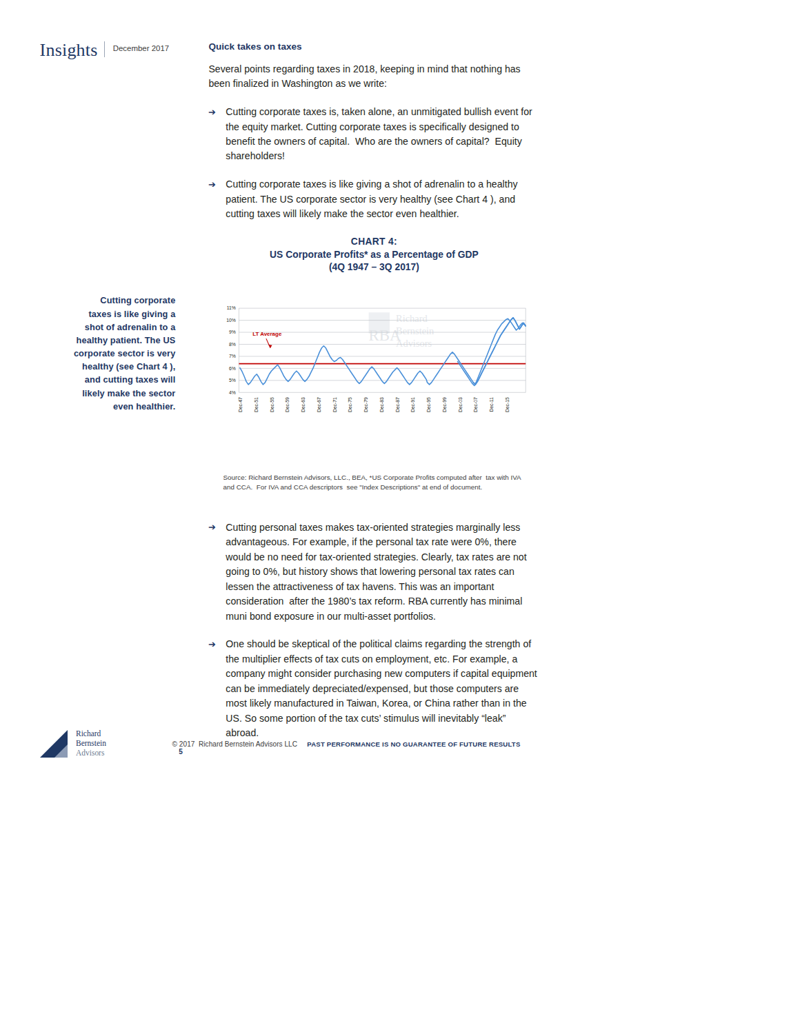Insights December 2017
Cutting corporate
taxes is like giving a
shot of adrenalin to a
healthy patient. The US
corporate sector is very
healthy (see Chart 4 ),
and cutting taxes will
likely make the sector
even healthier.
Quick takes on taxes
Several points regarding taxes in 2018, keeping in mind that nothing has been finalized in Washington as we write:
Cutting corporate taxes is, taken alone, an unmitigated bullish event for the equity market. Cutting corporate taxes is specifically designed to benefit the owners of capital. Who are the owners of capital? Equity shareholders!
Cutting corporate taxes is like giving a shot of adrenalin to a healthy patient. The US corporate sector is very healthy (see Chart 4 ), and cutting taxes will likely make the sector even healthier.
CHART 4: US Corporate Profits* as a Percentage of GDP
(4Q 1947 – 3Q 2017)
Richard Bernstein Advisors RBA 11% 10% 9% 8% 7% 6% 5% 4% LT Average Dec-47 Dec-51 Dec-55 Dec-59 Dec-63 Dec-67 Dec-71 Dec-75 Dec-79 Dec-83 Dec-87 Dec-91 Dec-95 Dec-99 Dec-03 Dec-07 Dec-11 Dec-15
Source: Richard Bernstein Advisors, LLC., BEA, *US Corporate Profits computed after tax with IVA and CCA. For IVA and CCA descriptors see "Index Descriptions" at end of document.
Cutting personal taxes makes tax-oriented strategies marginally less advantageous. For example, if the personal tax rate were 0%, there would be no need for tax-oriented strategies. Clearly, tax rates are not going to 0%, but history shows that lowering personal tax rates can lessen the attractiveness of tax havens. This was an important consideration after the 1980’s tax reform. RBA currently has minimal muni bond exposure in our multi-asset portfolios.
One should be skeptical of the political claims regarding the strength of the multiplier effects of tax cuts on employment, etc. For example, a company might consider purchasing new computers if capital equipment can be immediately depreciated/expensed, but those computers are most likely manufactured in Taiwan, Korea, or China rather than in the US. So some portion of the tax cuts’ stimulus will inevitably “leak” abroad.
Richard
Bernstein
Advisors
© 2017 Richard Bernstein Advisors LLC PAST PERFORMANCE IS NO GUARANTEE OF FUTURE RESULTS 5